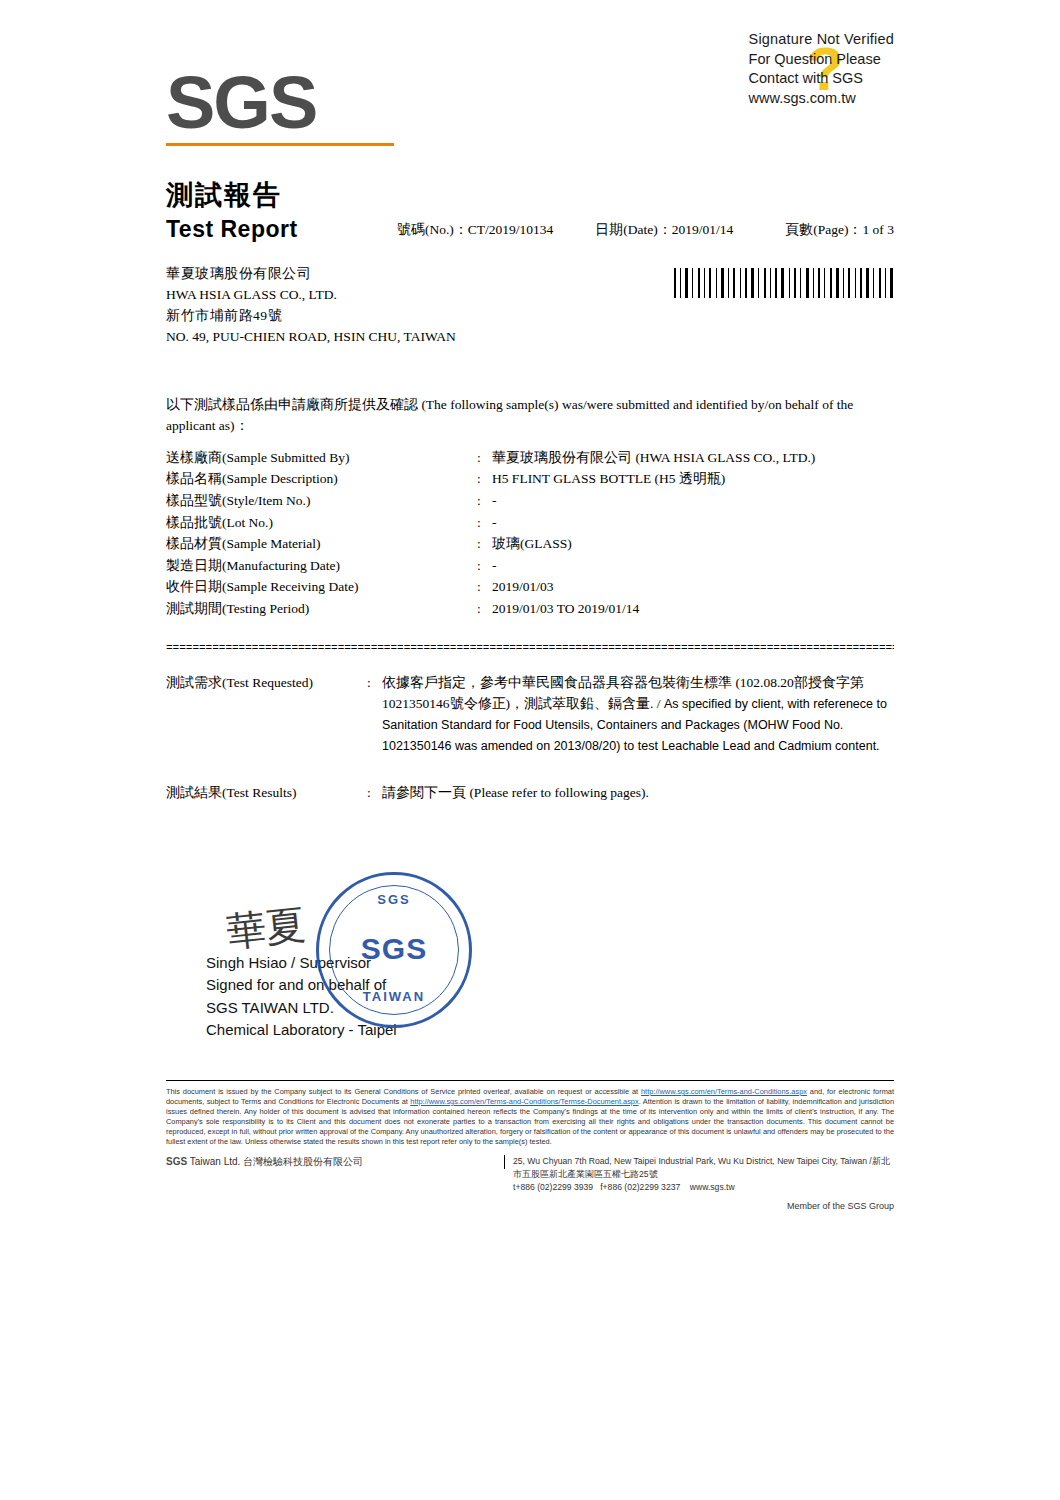?
Signature Not Verified
For Question Please
Contact with SGS
www.sgs.com.tw
SGS
測試報告
Test Report
號碼(No.)：CT/2019/10134 日期(Date)：2019/01/14 頁數(Page)：1 of 3
華夏玻璃股份有限公司
HWA HSIA GLASS CO., LTD.
新竹市埔前路49號
NO. 49, PUU-CHIEN ROAD, HSIN CHU, TAIWAN
以下測試樣品係由申請廠商所提供及確認 (The following sample(s) was/were submitted and identified by/on behalf of the applicant as)：
| 送樣廠商(Sample Submitted By) | : | 華夏玻璃股份有限公司 (HWA HSIA GLASS CO., LTD.) |
| 樣品名稱(Sample Description) | : | H5 FLINT GLASS BOTTLE (H5 透明瓶) |
| 樣品型號(Style/Item No.) | : | - |
| 樣品批號(Lot No.) | : | - |
| 樣品材質(Sample Material) | : | 玻璃(GLASS) |
| 製造日期(Manufacturing Date) | : | - |
| 收件日期(Sample Receiving Date) | : | 2019/01/03 |
| 測試期間(Testing Period) | : | 2019/01/03 TO 2019/01/14 |
==========================================================================================================================
| 測試需求(Test Requested) | : | 依據客戶指定，參考中華民國食品器具容器包裝衛生標準 (102.08.20部授食字第1021350146號令修正)，測試萃取鉛、鎘含量. / As specified by client, with referenece to Sanitation Standard for Food Utensils, Containers and Packages (MOHW Food No. 1021350146 was amended on 2013/08/20) to test Leachable Lead and Cadmium content. |
| 測試結果(Test Results) | : | 請參閱下一頁 (Please refer to following pages). |
SGS
SGS
TAIWAN
華夏
Singh Hsiao / Supervisor
Signed for and on behalf of
SGS TAIWAN LTD.
Chemical Laboratory - Taipei
This document is issued by the Company subject to its General Conditions of Service printed overleaf, available on request or accessible at http://www.sgs.com/en/Terms-and-Conditions.aspx and, for electronic format documents, subject to Terms and Conditions for Electronic Documents at http://www.sgs.com/en/Terms-and-Conditions/Termse-Document.aspx. Attention is drawn to the limitation of liability, indemnification and jurisdiction issues defined therein. Any holder of this document is advised that information contained hereon reflects the Company's findings at the time of its intervention only and within the limits of client's instruction, if any. The Company's sole responsibility is to its Client and this document does not exonerate parties to a transaction from exercising all their rights and obligations under the transaction documents. This document cannot be reproduced, except in full, without prior written approval of the Company. Any unauthorized alteration, forgery or falsification of the content or appearance of this document is unlawful and offenders may be prosecuted to the fullest extent of the law. Unless otherwise stated the results shown in this test report refer only to the sample(s) tested.
SGS Taiwan Ltd. 台灣檢驗科技股份有限公司
25, Wu Chyuan 7th Road, New Taipei Industrial Park, Wu Ku District, New Taipei City, Taiwan /新北市五股區新北產業園區五權七路25號
t+886 (02)2299 3939 f+886 (02)2299 3237 www.sgs.tw
Member of the SGS Group